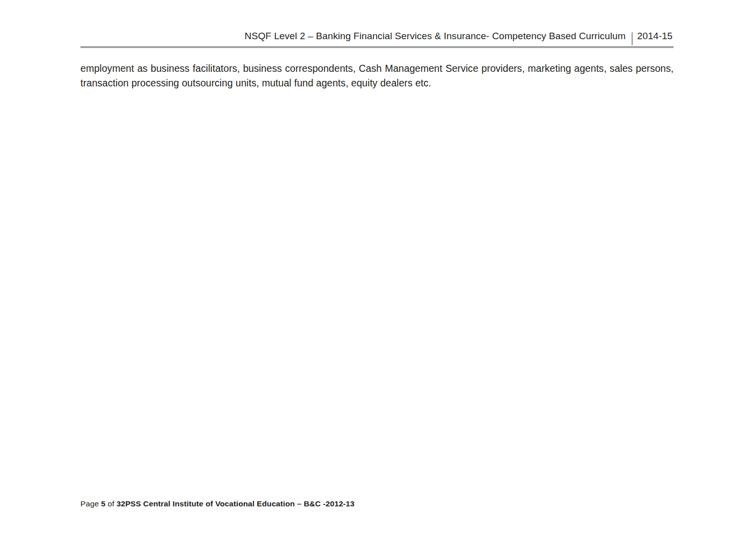NSQF Level 2 – Banking Financial Services & Insurance- Competency Based Curriculum 2014-15
employment as business facilitators, business correspondents, Cash Management Service providers, marketing agents, sales persons, transaction processing outsourcing units, mutual fund agents, equity dealers etc.
Page 5 of 32PSS Central Institute of Vocational Education – B&C -2012-13